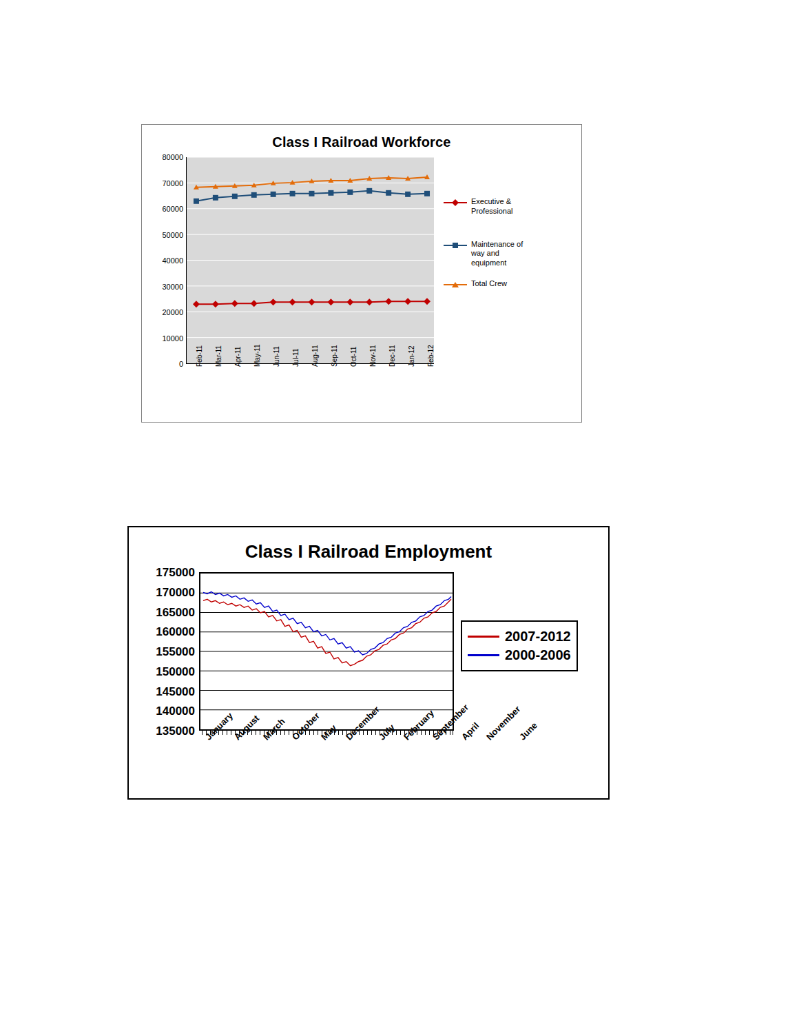Class I Railroad Workforce
80000 70000 60000 50000 40000 30000 20000 10000 0
Executive &
Professional
Maintenance of
way and
equipment
Total Crew
Feb-11 Mar-11 Apr-11 May-11 Jun-11 Jul-11 Aug-11 Sep-11 Oct-11 Nov-11 Dec-11 Jan-12 Feb-12
Class I Railroad Employment
175000 170000 165000 160000 155000 150000 145000 140000 135000
2007-2012
2000-2006
January August March October May December July February September April November June